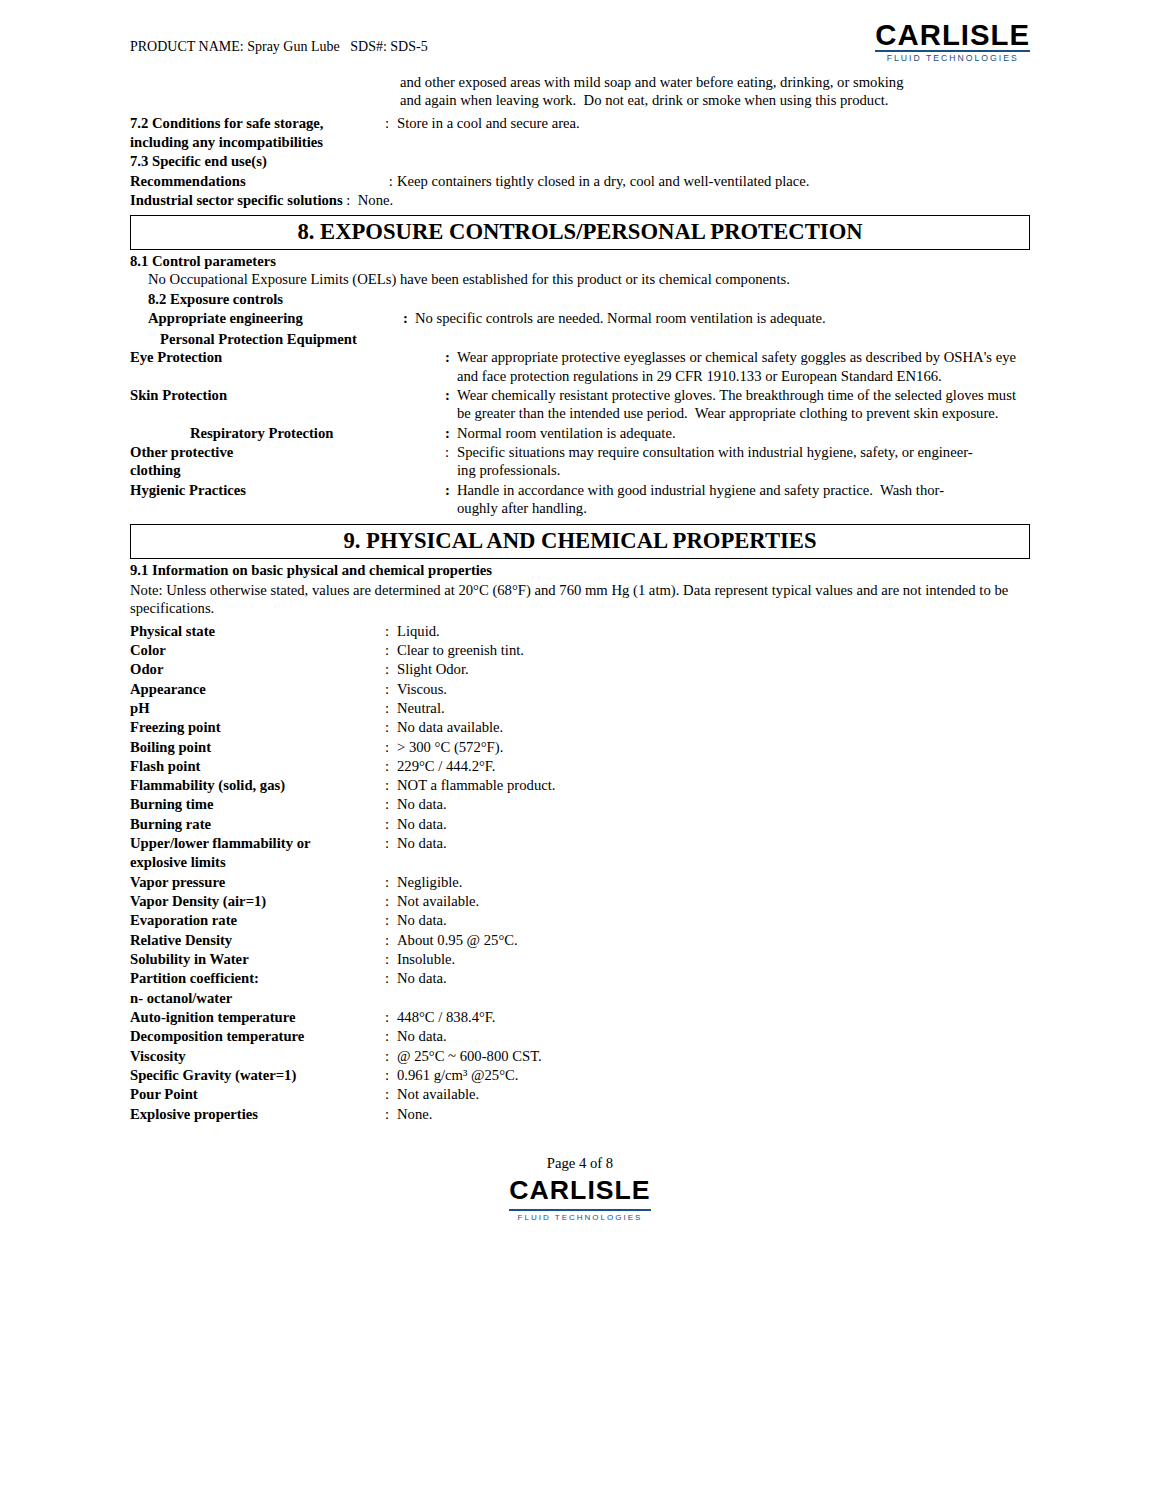PRODUCT NAME: Spray Gun Lube SDS#: SDS-5
CARLISLE
FLUID TECHNOLOGIES
and other exposed areas with mild soap and water before eating, drinking, or smoking
and again when leaving work. Do not eat, drink or smoke when using this product.
| 7.2 Conditions for safe storage, | : | Store in a cool and secure area. |
| including any incompatibilities | | |
| 7.3 Specific end use(s) | | |
| Recommendations | : | Keep containers tightly closed in a dry, cool and well-ventilated place. |
Industrial sector specific solutions : None.
8. EXPOSURE CONTROLS/PERSONAL PROTECTION
8.1 Control parameters
No Occupational Exposure Limits (OELs) have been established for this product or its chemical components.
8.2 Exposure controls
| Appropriate engineering | : | No specific controls are needed. Normal room ventilation is adequate. |
Personal Protection Equipment
| Eye Protection | : | Wear appropriate protective eyeglasses or chemical safety goggles as described by OSHA's eye and face protection regulations in 29 CFR 1910.133 or European Standard EN166. |
| Skin Protection | : | Wear chemically resistant protective gloves. The breakthrough time of the selected gloves must be greater than the intended use period. Wear appropriate clothing to prevent skin exposure. |
| Respiratory Protection | : | Normal room ventilation is adequate. |
| Other protective clothing | : | Specific situations may require consultation with industrial hygiene, safety, or engineer- ing professionals. |
| Hygienic Practices | : | Handle in accordance with good industrial hygiene and safety practice. Wash thor- oughly after handling. |
9. PHYSICAL AND CHEMICAL PROPERTIES
9.1 Information on basic physical and chemical properties
Note: Unless otherwise stated, values are determined at 20°C (68°F) and 760 mm Hg (1 atm). Data represent typical values and are not intended to be specifications.
| Physical state | : | Liquid. |
| Color | : | Clear to greenish tint. |
| Odor | : | Slight Odor. |
| Appearance | : | Viscous. |
| pH | : | Neutral. |
| Freezing point | : | No data available. |
| Boiling point | : | > 300 °C (572°F). |
| Flash point | : | 229°C / 444.2°F. |
| Flammability (solid, gas) | : | NOT a flammable product. |
| Burning time | : | No data. |
| Burning rate | : | No data. |
| Upper/lower flammability or | : | No data. |
| explosive limits | | |
| Vapor pressure | : | Negligible. |
| Vapor Density (air=1) | : | Not available. |
| Evaporation rate | : | No data. |
| Relative Density | : | About 0.95 @ 25°C. |
| Solubility in Water | : | Insoluble. |
| Partition coefficient: | : | No data. |
| n- octanol/water | | |
| Auto-ignition temperature | : | 448°C / 838.4°F. |
| Decomposition temperature | : | No data. |
| Viscosity | : | @ 25°C ~ 600-800 CST. |
| Specific Gravity (water=1) | : | 0.961 g/cm³ @25°C. |
| Pour Point | : | Not available. |
| Explosive properties | : | None. |
Page 4 of 8
CARLISLE
FLUID TECHNOLOGIES